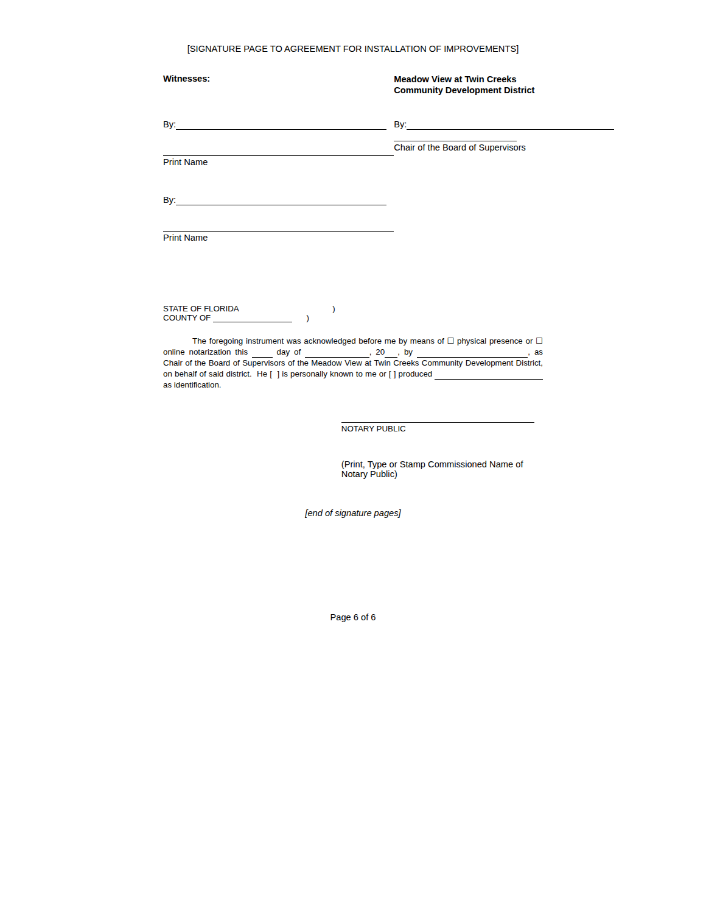[SIGNATURE PAGE TO AGREEMENT FOR INSTALLATION OF IMPROVEMENTS]
| Witnesses: | | Meadow View at Twin Creeks Community Development District |
| By: Print Name By: Print Name | | By: Chair of the Board of Supervisors |
STATE OF FLORIDA )
COUNTY OF )
The foregoing instrument was acknowledged before me by means of ☐ physical presence or ☐ online notarization this day of , 20 , by , as Chair of the Board of Supervisors of the Meadow View at Twin Creeks Community Development District, on behalf of said district. He [ ] is personally known to me or [ ] produced as identification.
NOTARY PUBLIC
(Print, Type or Stamp Commissioned Name of Notary Public)
[end of signature pages]
Page 6 of 6